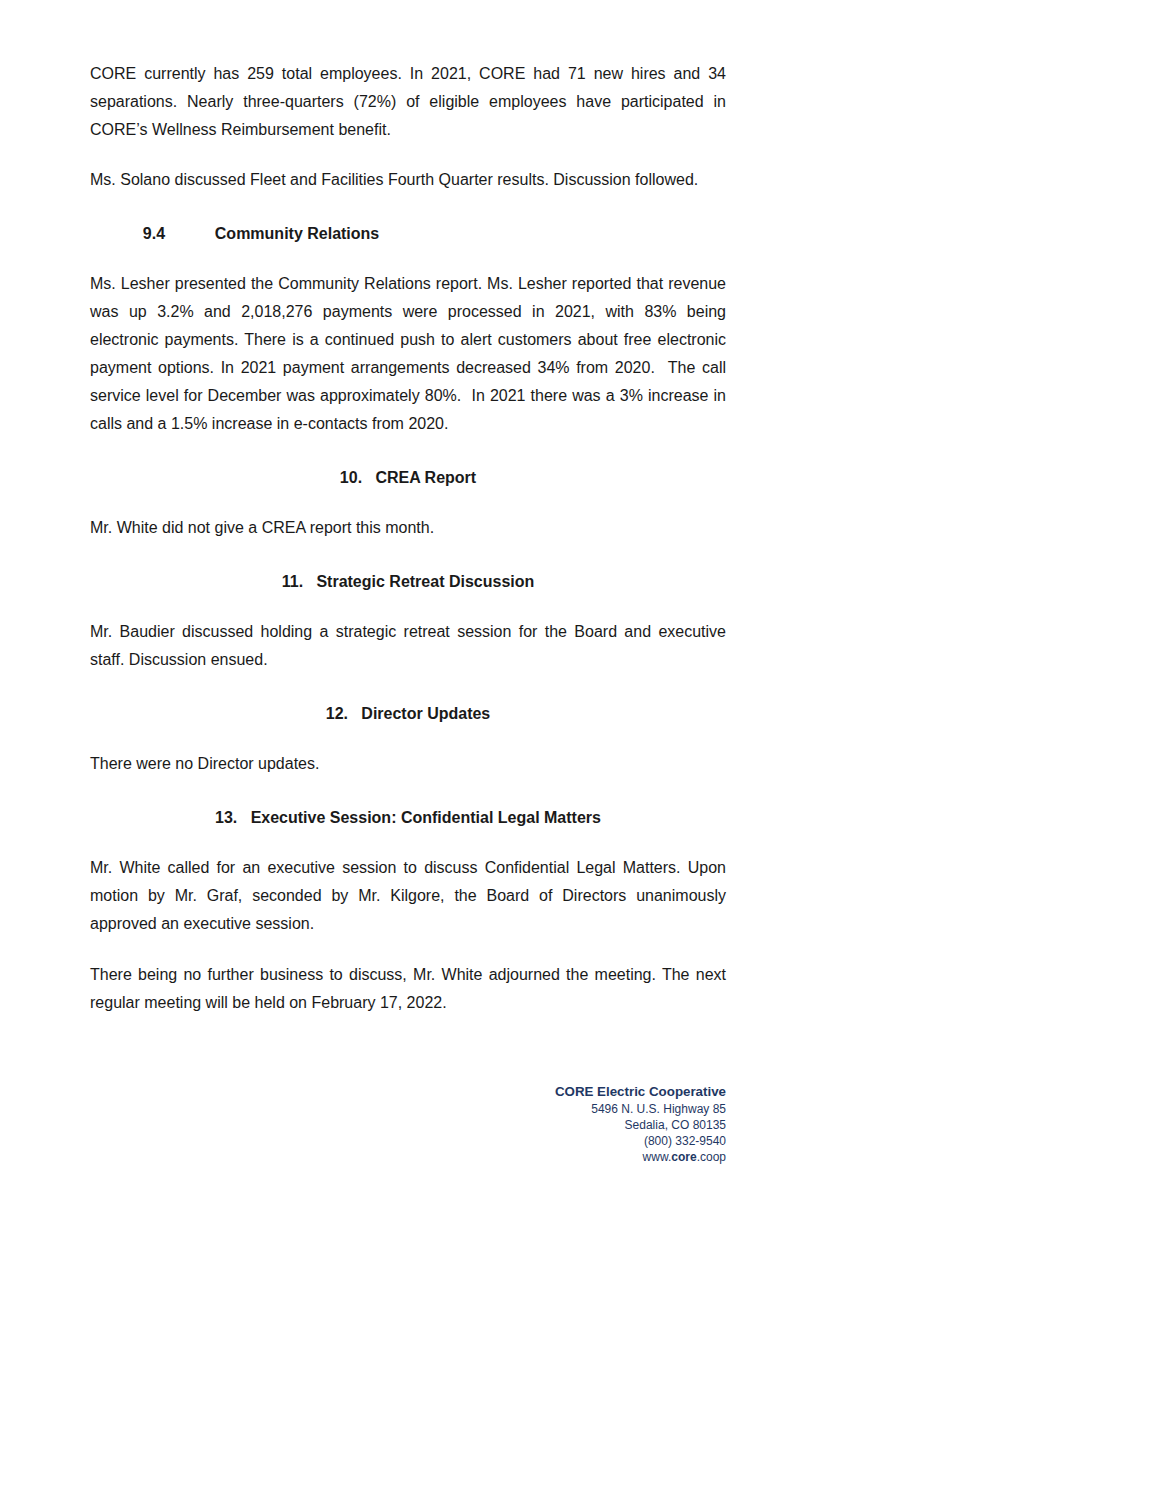CORE currently has 259 total employees. In 2021, CORE had 71 new hires and 34 separations. Nearly three-quarters (72%) of eligible employees have participated in CORE’s Wellness Reimbursement benefit.
Ms. Solano discussed Fleet and Facilities Fourth Quarter results. Discussion followed.
9.4 Community Relations
Ms. Lesher presented the Community Relations report. Ms. Lesher reported that revenue was up 3.2% and 2,018,276 payments were processed in 2021, with 83% being electronic payments. There is a continued push to alert customers about free electronic payment options. In 2021 payment arrangements decreased 34% from 2020. The call service level for December was approximately 80%. In 2021 there was a 3% increase in calls and a 1.5% increase in e-contacts from 2020.
10. CREA Report
Mr. White did not give a CREA report this month.
11. Strategic Retreat Discussion
Mr. Baudier discussed holding a strategic retreat session for the Board and executive staff. Discussion ensued.
12. Director Updates
There were no Director updates.
13. Executive Session: Confidential Legal Matters
Mr. White called for an executive session to discuss Confidential Legal Matters. Upon motion by Mr. Graf, seconded by Mr. Kilgore, the Board of Directors unanimously approved an executive session.
There being no further business to discuss, Mr. White adjourned the meeting. The next regular meeting will be held on February 17, 2022.
CORE Electric Cooperative
5496 N. U.S. Highway 85
Sedalia, CO 80135
(800) 332-9540
www.core.coop